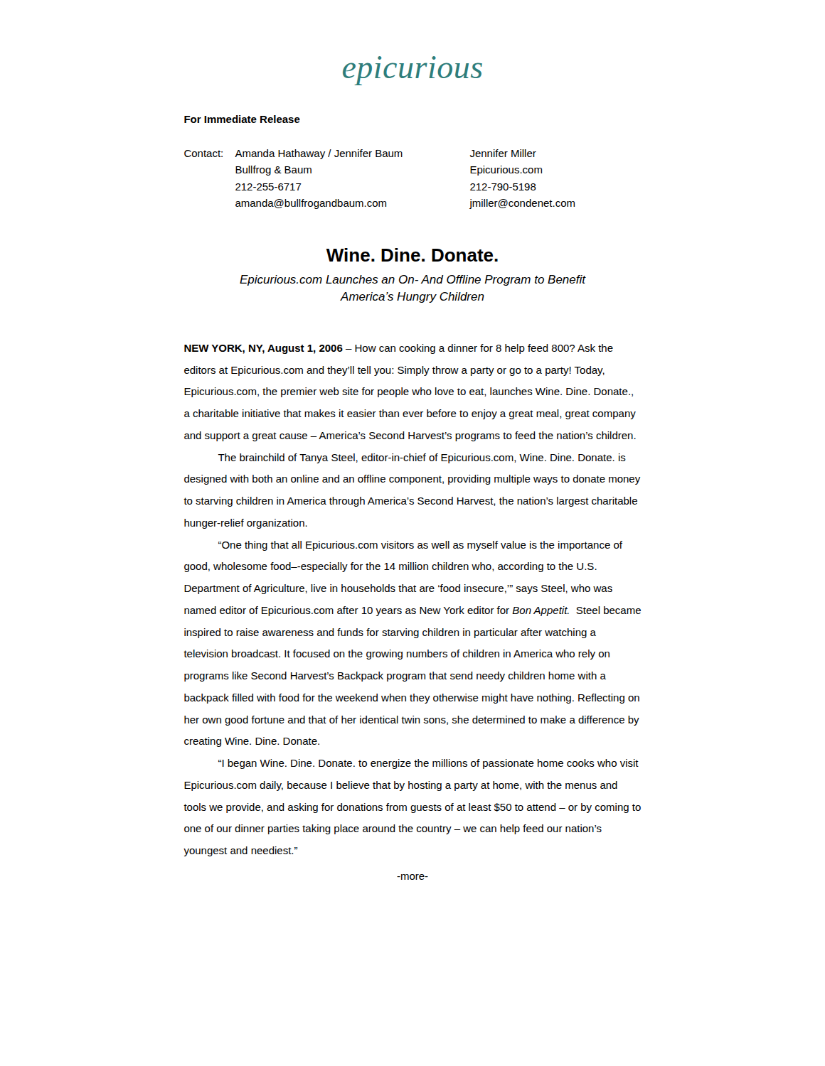epicurious
For Immediate Release
| Contact: | Amanda Hathaway / Jennifer Baum | Jennifer Miller |
| | Bullfrog & Baum | Epicurious.com |
| | 212-255-6717 | 212-790-5198 |
| | amanda@bullfrogandbaum.com | jmiller@condenet.com |
Wine. Dine. Donate.
Epicurious.com Launches an On- And Offline Program to Benefit
America’s Hungry Children
NEW YORK, NY, August 1, 2006 – How can cooking a dinner for 8 help feed 800? Ask the editors at Epicurious.com and they’ll tell you: Simply throw a party or go to a party! Today, Epicurious.com, the premier web site for people who love to eat, launches Wine. Dine. Donate., a charitable initiative that makes it easier than ever before to enjoy a great meal, great company and support a great cause – America’s Second Harvest’s programs to feed the nation’s children.
The brainchild of Tanya Steel, editor-in-chief of Epicurious.com, Wine. Dine. Donate. is designed with both an online and an offline component, providing multiple ways to donate money to starving children in America through America’s Second Harvest, the nation’s largest charitable hunger-relief organization.
“One thing that all Epicurious.com visitors as well as myself value is the importance of good, wholesome food–-especially for the 14 million children who, according to the U.S. Department of Agriculture, live in households that are ‘food insecure,’” says Steel, who was named editor of Epicurious.com after 10 years as New York editor for Bon Appetit. Steel became inspired to raise awareness and funds for starving children in particular after watching a television broadcast. It focused on the growing numbers of children in America who rely on programs like Second Harvest’s Backpack program that send needy children home with a backpack filled with food for the weekend when they otherwise might have nothing. Reflecting on her own good fortune and that of her identical twin sons, she determined to make a difference by creating Wine. Dine. Donate.
“I began Wine. Dine. Donate. to energize the millions of passionate home cooks who visit Epicurious.com daily, because I believe that by hosting a party at home, with the menus and tools we provide, and asking for donations from guests of at least $50 to attend – or by coming to one of our dinner parties taking place around the country – we can help feed our nation’s youngest and neediest.”
-more-